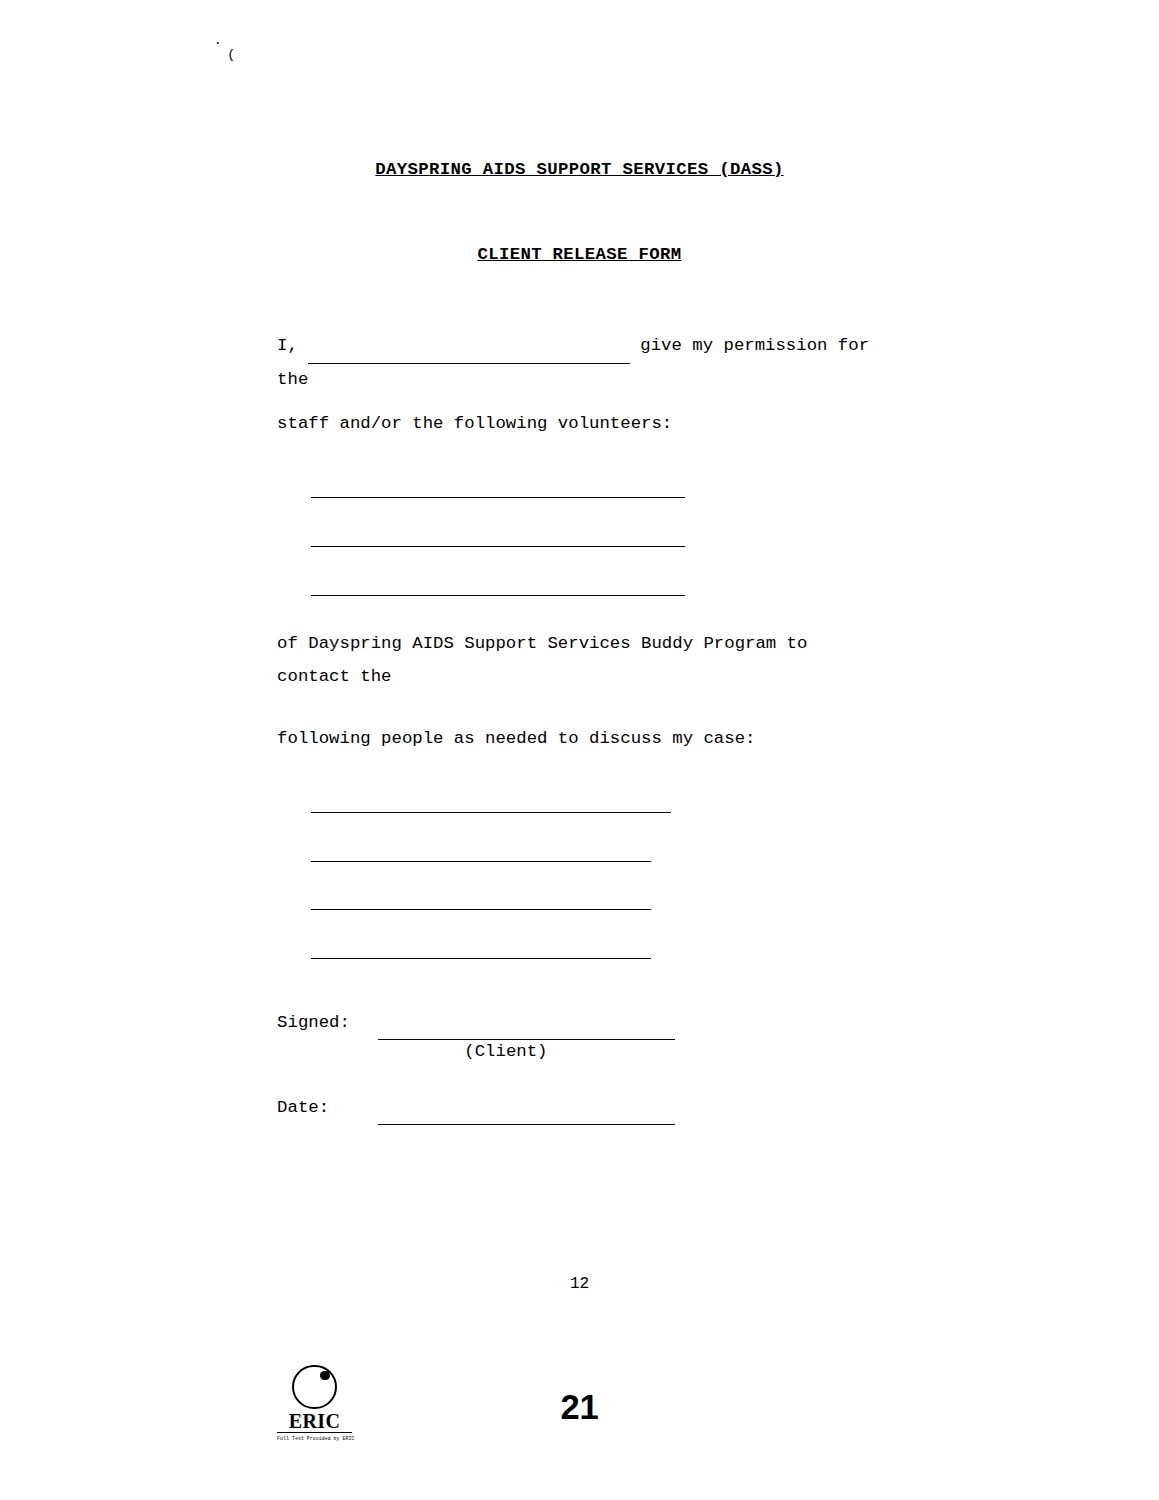. (
DAYSPRING AIDS SUPPORT SERVICES (DASS)
CLIENT RELEASE FORM
I, give my permission for the
staff and/or the following volunteers:
of Dayspring AIDS Support Services Buddy Program to contact the
following people as needed to discuss my case:
Signed:
(Client)
Date:
12
ERIC
Full Text Provided by ERIC
21